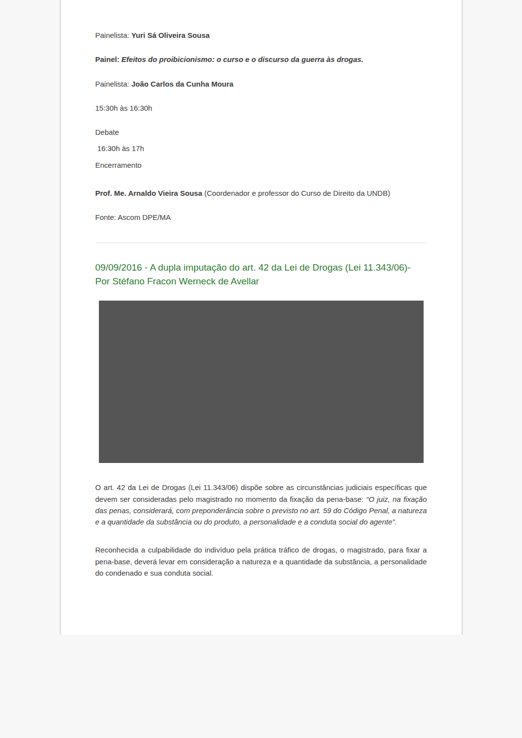Painelista: Yuri Sá Oliveira Sousa
Painel: Efeitos do proibicionismo: o curso e o discurso da guerra às drogas.
Painelista: João Carlos da Cunha Moura
15:30h às 16:30h
Debate
16:30h às 17h
Encerramento
Prof. Me. Arnaldo Vieira Sousa (Coordenador e professor do Curso de Direito da UNDB)
Fonte: Ascom DPE/MA
09/09/2016 - A dupla imputação do art. 42 da Lei de Drogas (Lei 11.343/06)- Por Stéfano Fracon Werneck de Avellar
O art. 42 da Lei de Drogas (Lei 11.343/06) dispõe sobre as circunstâncias judiciais específicas que devem ser consideradas pelo magistrado no momento da fixação da pena-base: “O juiz, na fixação das penas, considerará, com preponderância sobre o previsto no art. 59 do Código Penal, a natureza e a quantidade da substância ou do produto, a personalidade e a conduta social do agente”.
Reconhecida a culpabilidade do indivíduo pela prática tráfico de drogas, o magistrado, para fixar a pena-base, deverá levar em consideração a natureza e a quantidade da substância, a personalidade do condenado e sua conduta social.